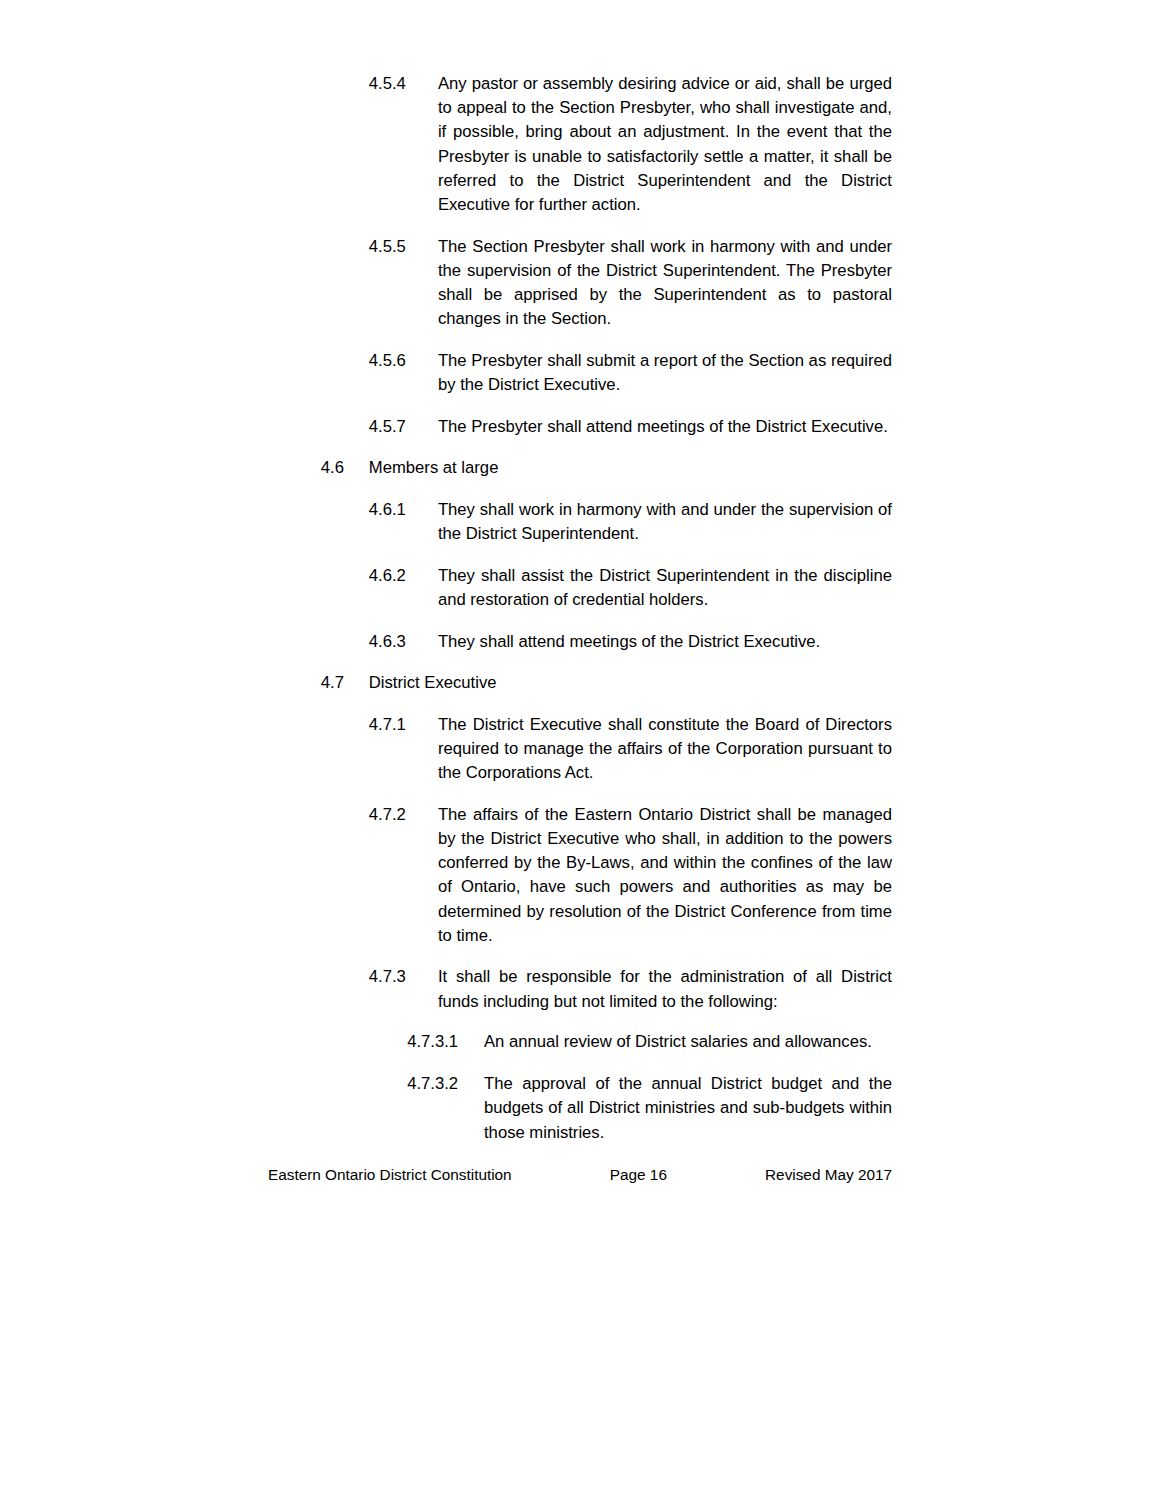4.5.4
Any pastor or assembly desiring advice or aid, shall be urged to appeal to the Section Presbyter, who shall investigate and, if possible, bring about an adjustment. In the event that the Presbyter is unable to satisfactorily settle a matter, it shall be referred to the District Superintendent and the District Executive for further action.
4.5.5
The Section Presbyter shall work in harmony with and under the supervision of the District Superintendent. The Presbyter shall be apprised by the Superintendent as to pastoral changes in the Section.
4.5.6
The Presbyter shall submit a report of the Section as required by the District Executive.
4.5.7
The Presbyter shall attend meetings of the District Executive.
4.6
Members at large
4.6.1
They shall work in harmony with and under the supervision of the District Superintendent.
4.6.2
They shall assist the District Superintendent in the discipline and restoration of credential holders.
4.6.3
They shall attend meetings of the District Executive.
4.7
District Executive
4.7.1
The District Executive shall constitute the Board of Directors required to manage the affairs of the Corporation pursuant to the Corporations Act.
4.7.2
The affairs of the Eastern Ontario District shall be managed by the District Executive who shall, in addition to the powers conferred by the By-Laws, and within the confines of the law of Ontario, have such powers and authorities as may be determined by resolution of the District Conference from time to time.
4.7.3
It shall be responsible for the administration of all District funds including but not limited to the following:
4.7.3.1
An annual review of District salaries and allowances.
4.7.3.2
The approval of the annual District budget and the budgets of all District ministries and sub-budgets within those ministries.
Eastern Ontario District Constitution
Page 16
Revised May 2017